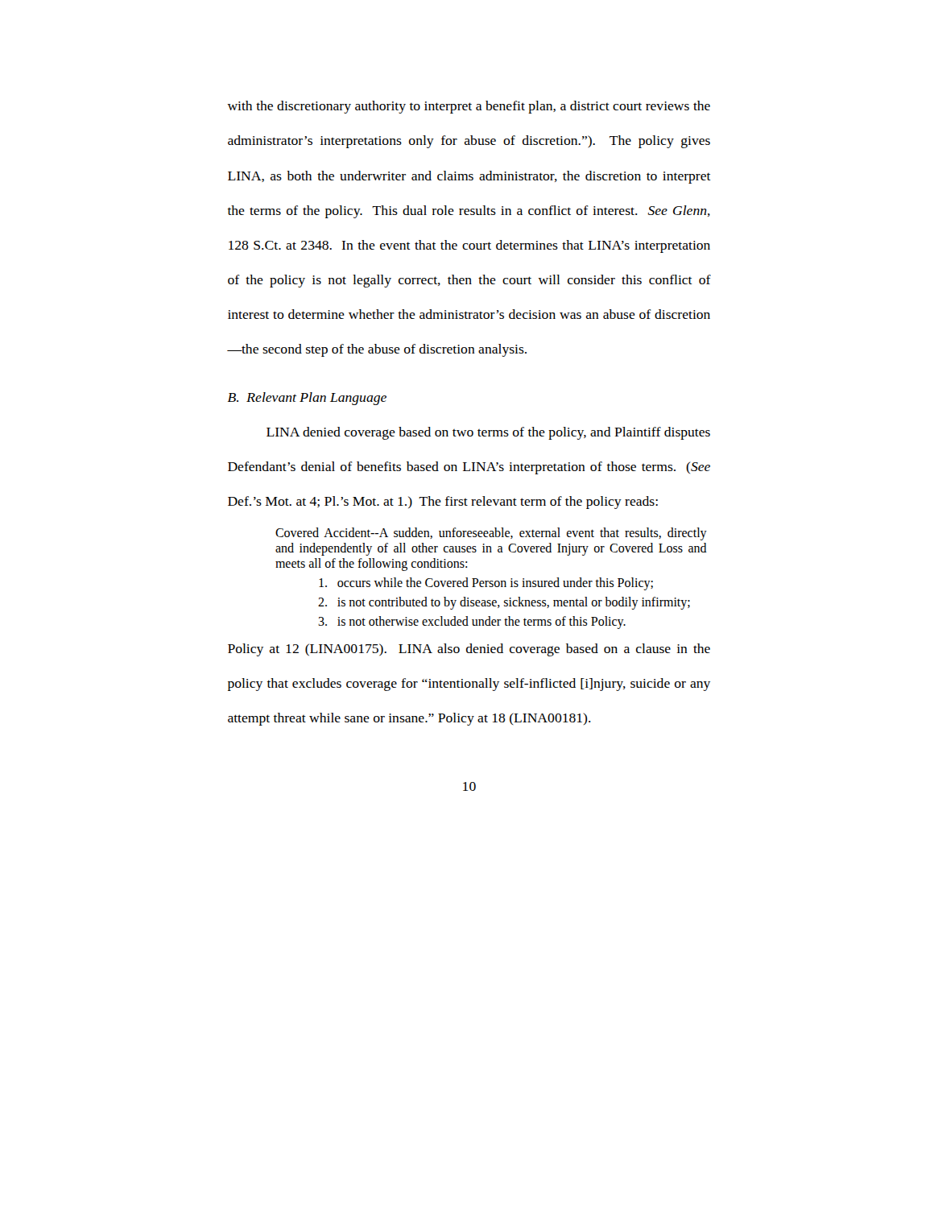with the discretionary authority to interpret a benefit plan, a district court reviews the administrator’s interpretations only for abuse of discretion.”). The policy gives LINA, as both the underwriter and claims administrator, the discretion to interpret the terms of the policy. This dual role results in a conflict of interest. See Glenn, 128 S.Ct. at 2348. In the event that the court determines that LINA’s interpretation of the policy is not legally correct, then the court will consider this conflict of interest to determine whether the administrator’s decision was an abuse of discretion—the second step of the abuse of discretion analysis.
B. Relevant Plan Language
LINA denied coverage based on two terms of the policy, and Plaintiff disputes Defendant’s denial of benefits based on LINA’s interpretation of those terms. (See Def.’s Mot. at 4; Pl.’s Mot. at 1.) The first relevant term of the policy reads:
Covered Accident--A sudden, unforeseeable, external event that results, directly and independently of all other causes in a Covered Injury or Covered Loss and meets all of the following conditions:
occurs while the Covered Person is insured under this Policy;
is not contributed to by disease, sickness, mental or bodily infirmity;
is not otherwise excluded under the terms of this Policy.
Policy at 12 (LINA00175). LINA also denied coverage based on a clause in the policy that excludes coverage for “intentionally self-inflicted [i]njury, suicide or any attempt threat while sane or insane.” Policy at 18 (LINA00181).
10